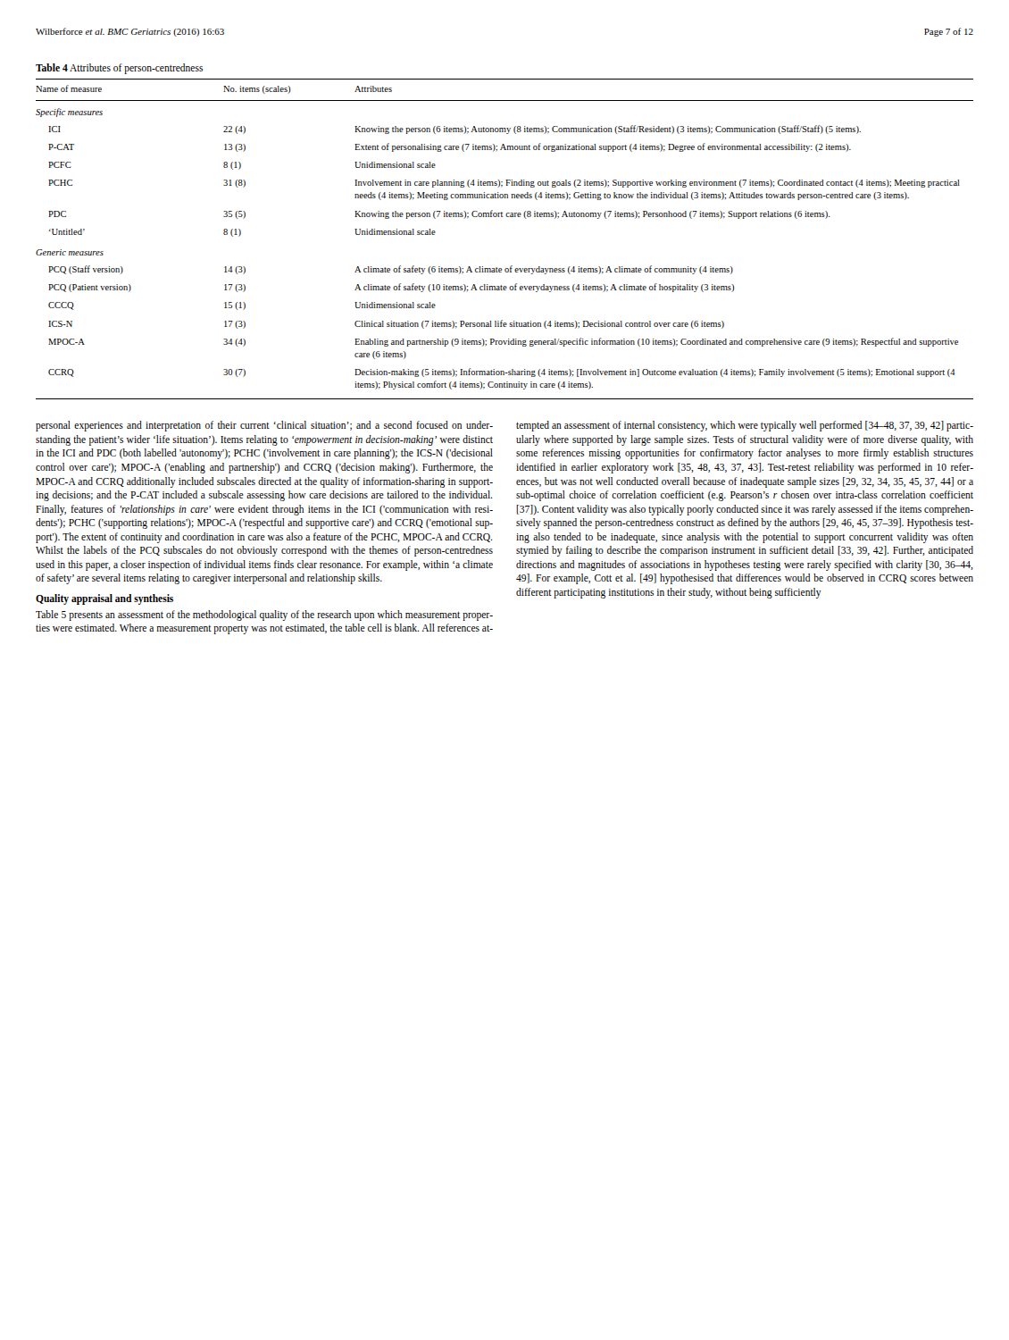Wilberforce et al. BMC Geriatrics (2016) 16:63
Page 7 of 12
Table 4 Attributes of person-centredness
| Name of measure | No. items (scales) | Attributes |
| --- | --- | --- |
| Specific measures |
| ICI | 22 (4) | Knowing the person (6 items); Autonomy (8 items); Communication (Staff/Resident) (3 items); Communication (Staff/Staff) (5 items). |
| P-CAT | 13 (3) | Extent of personalising care (7 items); Amount of organizational support (4 items); Degree of environmental accessibility: (2 items). |
| PCFC | 8 (1) | Unidimensional scale |
| PCHC | 31 (8) | Involvement in care planning (4 items); Finding out goals (2 items); Supportive working environment (7 items); Coordinated contact (4 items); Meeting practical needs (4 items); Meeting communication needs (4 items); Getting to know the individual (3 items); Attitudes towards person-centred care (3 items). |
| PDC | 35 (5) | Knowing the person (7 items); Comfort care (8 items); Autonomy (7 items); Personhood (7 items); Support relations (6 items). |
| ‘Untitled’ | 8 (1) | Unidimensional scale |
| Generic measures |
| PCQ (Staff version) | 14 (3) | A climate of safety (6 items); A climate of everydayness (4 items); A climate of community (4 items) |
| PCQ (Patient version) | 17 (3) | A climate of safety (10 items); A climate of everydayness (4 items); A climate of hospitality (3 items) |
| CCCQ | 15 (1) | Unidimensional scale |
| ICS-N | 17 (3) | Clinical situation (7 items); Personal life situation (4 items); Decisional control over care (6 items) |
| MPOC-A | 34 (4) | Enabling and partnership (9 items); Providing general/specific information (10 items); Coordinated and comprehensive care (9 items); Respectful and supportive care (6 items) |
| CCRQ | 30 (7) | Decision-making (5 items); Information-sharing (4 items); [Involvement in] Outcome evaluation (4 items); Family involvement (5 items); Emotional support (4 items); Physical comfort (4 items); Continuity in care (4 items). |
personal experiences and interpretation of their current ‘clinical situation’; and a second focused on understanding the patient’s wider ‘life situation’). Items relating to ‘empowerment in decision-making’ were distinct in the ICI and PDC (both labelled 'autonomy'); PCHC ('involvement in care planning'); the ICS-N ('decisional control over care'); MPOC-A ('enabling and partnership') and CCRQ ('decision making'). Furthermore, the MPOC-A and CCRQ additionally included subscales directed at the quality of information-sharing in supporting decisions; and the P-CAT included a subscale assessing how care decisions are tailored to the individual. Finally, features of 'relationships in care' were evident through items in the ICI ('communication with residents'); PCHC ('supporting relations'); MPOC-A ('respectful and supportive care') and CCRQ ('emotional support'). The extent of continuity and coordination in care was also a feature of the PCHC, MPOC-A and CCRQ. Whilst the labels of the PCQ subscales do not obviously correspond with the themes of person-centredness used in this paper, a closer inspection of individual items finds clear resonance. For example, within ‘a climate of safety’ are several items relating to caregiver interpersonal and relationship skills.
Quality appraisal and synthesis
Table 5 presents an assessment of the methodological quality of the research upon which measurement properties were estimated. Where a measurement property was not estimated, the table cell is blank. All references attempted an assessment of internal consistency, which were typically well performed [34–48, 37, 39, 42] particularly where supported by large sample sizes. Tests of structural validity were of more diverse quality, with some references missing opportunities for confirmatory factor analyses to more firmly establish structures identified in earlier exploratory work [35, 48, 43, 37, 43]. Test-retest reliability was performed in 10 references, but was not well conducted overall because of inadequate sample sizes [29, 32, 34, 35, 45, 37, 44] or a sub-optimal choice of correlation coefficient (e.g. Pearson’s r chosen over intra-class correlation coefficient [37]). Content validity was also typically poorly conducted since it was rarely assessed if the items comprehensively spanned the person-centredness construct as defined by the authors [29, 46, 45, 37–39]. Hypothesis testing also tended to be inadequate, since analysis with the potential to support concurrent validity was often stymied by failing to describe the comparison instrument in sufficient detail [33, 39, 42]. Further, anticipated directions and magnitudes of associations in hypotheses testing were rarely specified with clarity [30, 36–44, 49]. For example, Cott et al. [49] hypothesised that differences would be observed in CCRQ scores between different participating institutions in their study, without being sufficiently